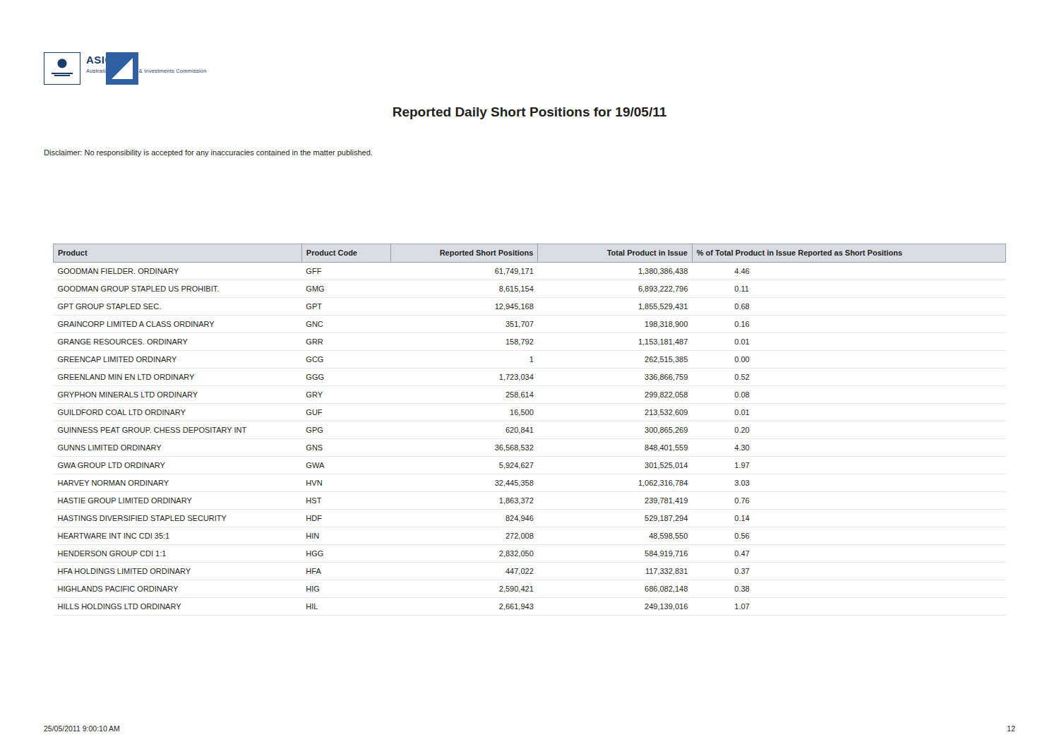ASIC
Australian Securities & Investments Commission
Reported Daily Short Positions for 19/05/11
Disclaimer: No responsibility is accepted for any inaccuracies contained in the matter published.
| Product | Product Code | Reported Short Positions | Total Product in Issue | % of Total Product in Issue Reported as Short Positions |
| --- | --- | --- | --- | --- |
| GOODMAN FIELDER. ORDINARY | GFF | 61,749,171 | 1,380,386,438 | 4.46 |
| GOODMAN GROUP STAPLED US PROHIBIT. | GMG | 8,615,154 | 6,893,222,796 | 0.11 |
| GPT GROUP STAPLED SEC. | GPT | 12,945,168 | 1,855,529,431 | 0.68 |
| GRAINCORP LIMITED A CLASS ORDINARY | GNC | 351,707 | 198,318,900 | 0.16 |
| GRANGE RESOURCES. ORDINARY | GRR | 158,792 | 1,153,181,487 | 0.01 |
| GREENCAP LIMITED ORDINARY | GCG | 1 | 262,515,385 | 0.00 |
| GREENLAND MIN EN LTD ORDINARY | GGG | 1,723,034 | 336,866,759 | 0.52 |
| GRYPHON MINERALS LTD ORDINARY | GRY | 258,614 | 299,822,058 | 0.08 |
| GUILDFORD COAL LTD ORDINARY | GUF | 16,500 | 213,532,609 | 0.01 |
| GUINNESS PEAT GROUP. CHESS DEPOSITARY INT | GPG | 620,841 | 300,865,269 | 0.20 |
| GUNNS LIMITED ORDINARY | GNS | 36,568,532 | 848,401,559 | 4.30 |
| GWA GROUP LTD ORDINARY | GWA | 5,924,627 | 301,525,014 | 1.97 |
| HARVEY NORMAN ORDINARY | HVN | 32,445,358 | 1,062,316,784 | 3.03 |
| HASTIE GROUP LIMITED ORDINARY | HST | 1,863,372 | 239,781,419 | 0.76 |
| HASTINGS DIVERSIFIED STAPLED SECURITY | HDF | 824,946 | 529,187,294 | 0.14 |
| HEARTWARE INT INC CDI 35:1 | HIN | 272,008 | 48,598,550 | 0.56 |
| HENDERSON GROUP CDI 1:1 | HGG | 2,832,050 | 584,919,716 | 0.47 |
| HFA HOLDINGS LIMITED ORDINARY | HFA | 447,022 | 117,332,831 | 0.37 |
| HIGHLANDS PACIFIC ORDINARY | HIG | 2,590,421 | 686,082,148 | 0.38 |
| HILLS HOLDINGS LTD ORDINARY | HIL | 2,661,943 | 249,139,016 | 1.07 |
25/05/2011 9:00:10 AM
12